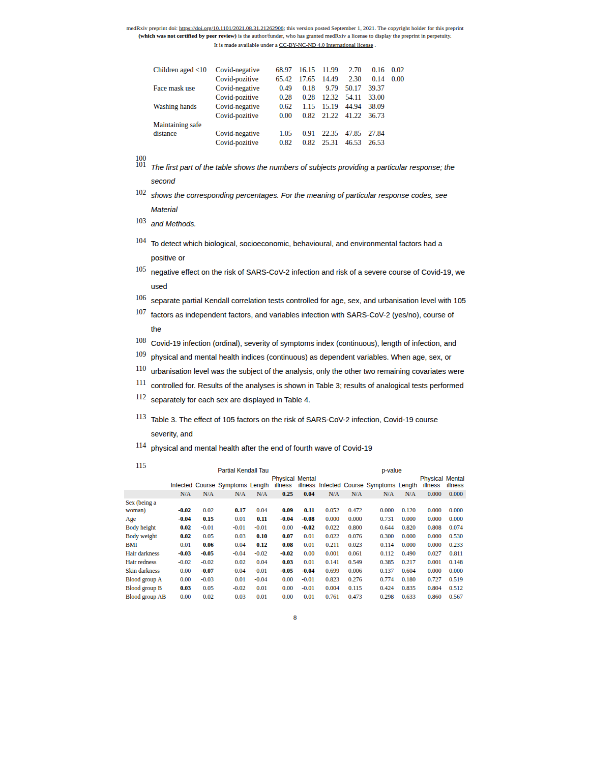medRxiv preprint doi: https://doi.org/10.1101/2021.08.31.21262906; this version posted September 1, 2021. The copyright holder for this preprint (which was not certified by peer review) is the author/funder, who has granted medRxiv a license to display the preprint in perpetuity. It is made available under a CC-BY-NC-ND 4.0 International license .
| Children aged <10 | Covid-negative | 68.97 | 16.15 | 11.99 | 2.70 | 0.16 | 0.02 |
| | Covid-pozitive | 65.42 | 17.65 | 14.49 | 2.30 | 0.14 | 0.00 |
| Face mask use | Covid-negative | 0.49 | 0.18 | 9.79 | 50.17 | 39.37 | |
| | Covid-pozitive | 0.28 | 0.28 | 12.32 | 54.11 | 33.00 | |
| Washing hands | Covid-negative | 0.62 | 1.15 | 15.19 | 44.94 | 38.09 | |
| | Covid-pozitive | 0.00 | 0.82 | 21.22 | 41.22 | 36.73 | |
| Maintaining safe distance | Covid-negative | 1.05 | 0.91 | 22.35 | 47.85 | 27.84 | |
| | Covid-pozitive | 0.82 | 0.82 | 25.31 | 46.53 | 26.53 | |
100
101
The first part of the table shows the numbers of subjects providing a particular response; the second
102
shows the corresponding percentages. For the meaning of particular response codes, see Material
103
and Methods.
104
To detect which biological, socioeconomic, behavioural, and environmental factors had a positive or
105
negative effect on the risk of SARS-CoV-2 infection and risk of a severe course of Covid-19, we used
106
separate partial Kendall correlation tests controlled for age, sex, and urbanisation level with 105
107
factors as independent factors, and variables infection with SARS-CoV-2 (yes/no), course of the
108
Covid-19 infection (ordinal), severity of symptoms index (continuous), length of infection, and
109
physical and mental health indices (continuous) as dependent variables. When age, sex, or
110
urbanisation level was the subject of the analysis, only the other two remaining covariates were
111
controlled for. Results of the analyses is shown in Table 3; results of analogical tests performed
112
separately for each sex are displayed in Table 4.
113
Table 3. The effect of 105 factors on the risk of SARS-CoV-2 infection, Covid-19 course severity, and
114
physical and mental health after the end of fourth wave of Covid-19
115
| | Partial Kendall Tau | p-value |
| --- | --- | --- |
| | Infected | Course | Symptoms | Length | Physical illness | Mental illness | Infected | Course | Symptoms | Length | Physical illness | Mental illness |
| | N/A | N/A | N/A | N/A | 0.25 | 0.04 | N/A | N/A | N/A | N/A | 0.000 | 0.000 |
| Sex (being a woman) | -0.02 | 0.02 | 0.17 | 0.04 | 0.09 | 0.11 | 0.052 | 0.472 | 0.000 | 0.120 | 0.000 | 0.000 |
| Age | -0.04 | 0.15 | 0.01 | 0.11 | -0.04 | -0.08 | 0.000 | 0.000 | 0.731 | 0.000 | 0.000 | 0.000 |
| Body height | 0.02 | -0.01 | -0.01 | -0.01 | 0.00 | -0.02 | 0.022 | 0.800 | 0.644 | 0.820 | 0.808 | 0.074 |
| Body weight | 0.02 | 0.05 | 0.03 | 0.10 | 0.07 | 0.01 | 0.022 | 0.076 | 0.300 | 0.000 | 0.000 | 0.530 |
| BMI | 0.01 | 0.06 | 0.04 | 0.12 | 0.08 | 0.01 | 0.211 | 0.023 | 0.114 | 0.000 | 0.000 | 0.233 |
| Hair darkness | -0.03 | -0.05 | -0.04 | -0.02 | -0.02 | 0.00 | 0.001 | 0.061 | 0.112 | 0.490 | 0.027 | 0.811 |
| Hair redness | -0.02 | -0.02 | 0.02 | 0.04 | 0.03 | 0.01 | 0.141 | 0.549 | 0.385 | 0.217 | 0.001 | 0.148 |
| Skin darkness | 0.00 | -0.07 | -0.04 | -0.01 | -0.05 | -0.04 | 0.699 | 0.006 | 0.137 | 0.604 | 0.000 | 0.000 |
| Blood group A | 0.00 | -0.03 | 0.01 | -0.04 | 0.00 | -0.01 | 0.823 | 0.276 | 0.774 | 0.180 | 0.727 | 0.519 |
| Blood group B | 0.03 | 0.05 | -0.02 | 0.01 | 0.00 | -0.01 | 0.004 | 0.115 | 0.424 | 0.835 | 0.804 | 0.512 |
| Blood group AB | 0.00 | 0.02 | 0.03 | 0.01 | 0.00 | 0.01 | 0.761 | 0.473 | 0.298 | 0.633 | 0.860 | 0.567 |
8